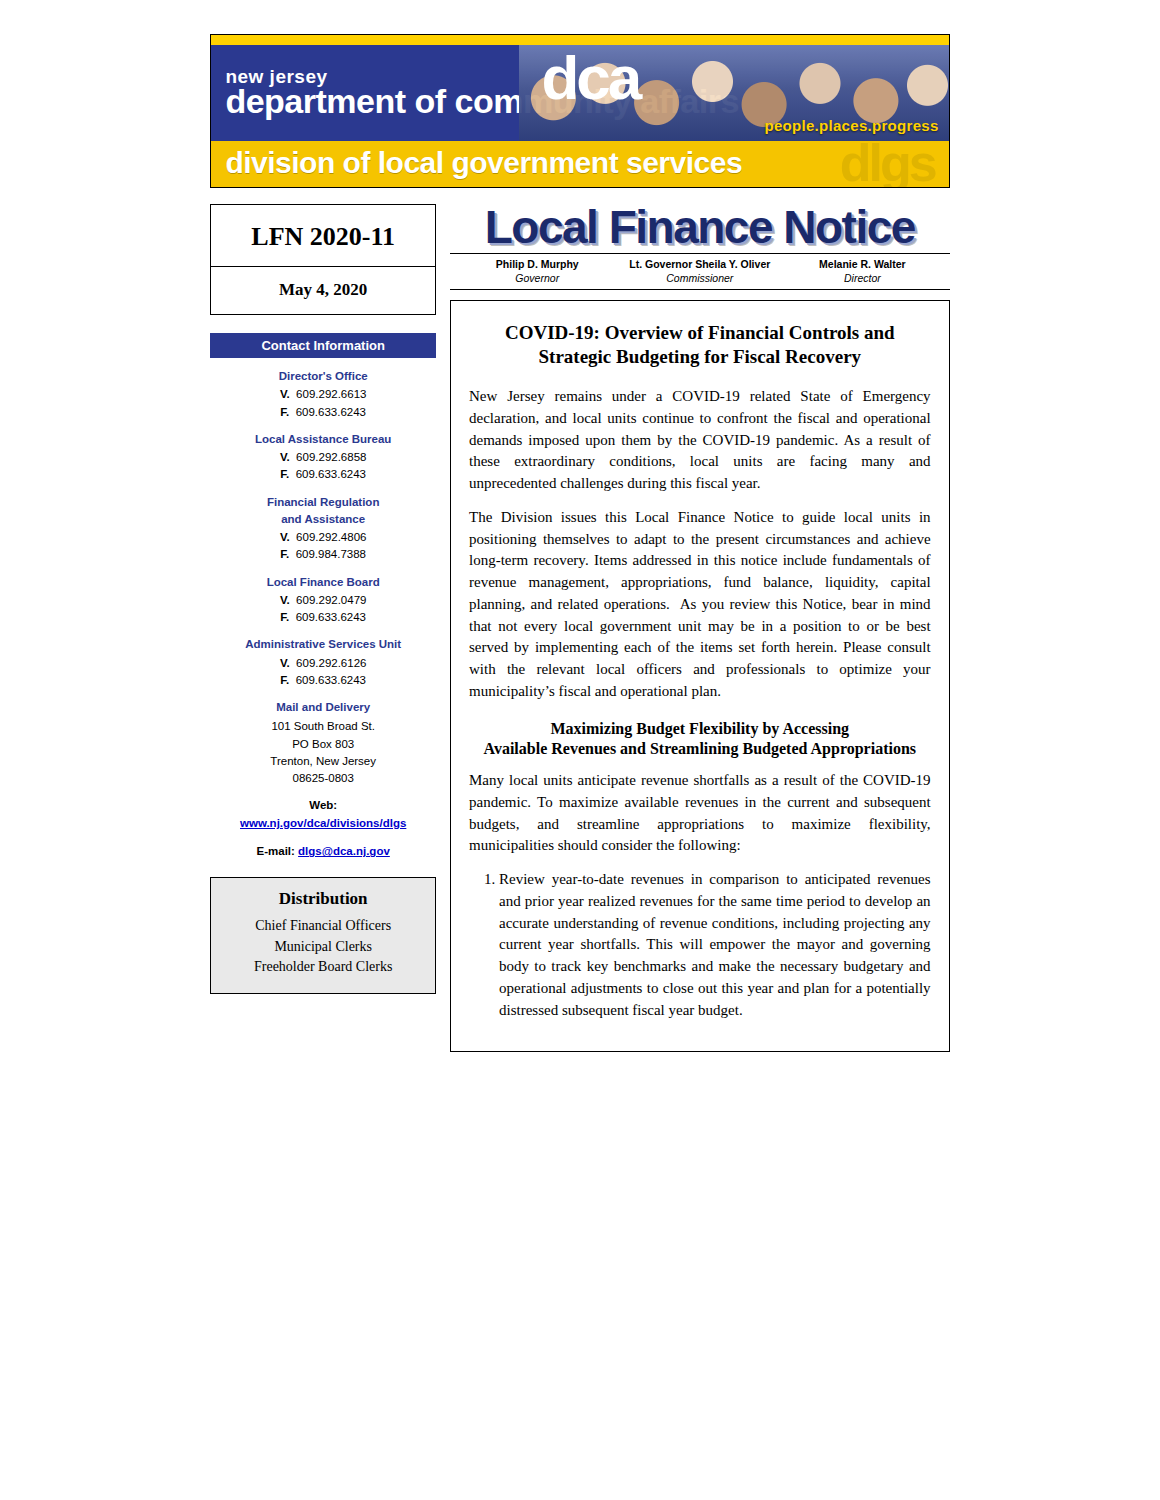new jersey department of community affairs
dca
people.places.progress
division of local government services
dlgs
LFN 2020-11
May 4, 2020
Contact Information
Director's Office
V. 609.292.6613
F. 609.633.6243
Local Assistance Bureau
V. 609.292.6858
F. 609.633.6243
Financial Regulation
and Assistance
V. 609.292.4806
F. 609.984.7388
Local Finance Board
V. 609.292.0479
F. 609.633.6243
Administrative Services Unit
V. 609.292.6126
F. 609.633.6243
Mail and Delivery
101 South Broad St.
PO Box 803
Trenton, New Jersey
08625-0803
Web:
www.nj.gov/dca/divisions/dlgs
E-mail: dlgs@dca.nj.gov
Distribution
Chief Financial Officers
Municipal Clerks
Freeholder Board Clerks
Local Finance Notice
Philip D. Murphy
Governor
Lt. Governor Sheila Y. Oliver
Commissioner
Melanie R. Walter
Director
COVID-19: Overview of Financial Controls and
Strategic Budgeting for Fiscal Recovery
New Jersey remains under a COVID-19 related State of Emergency declaration, and local units continue to confront the fiscal and operational demands imposed upon them by the COVID-19 pandemic. As a result of these extraordinary conditions, local units are facing many and unprecedented challenges during this fiscal year.
The Division issues this Local Finance Notice to guide local units in positioning themselves to adapt to the present circumstances and achieve long-term recovery. Items addressed in this notice include fundamentals of revenue management, appropriations, fund balance, liquidity, capital planning, and related operations. As you review this Notice, bear in mind that not every local government unit may be in a position to or be best served by implementing each of the items set forth herein. Please consult with the relevant local officers and professionals to optimize your municipality’s fiscal and operational plan.
Maximizing Budget Flexibility by Accessing
Available Revenues and Streamlining Budgeted Appropriations
Many local units anticipate revenue shortfalls as a result of the COVID-19 pandemic. To maximize available revenues in the current and subsequent budgets, and streamline appropriations to maximize flexibility, municipalities should consider the following:
Review year-to-date revenues in comparison to anticipated revenues and prior year realized revenues for the same time period to develop an accurate understanding of revenue conditions, including projecting any current year shortfalls. This will empower the mayor and governing body to track key benchmarks and make the necessary budgetary and operational adjustments to close out this year and plan for a potentially distressed subsequent fiscal year budget.